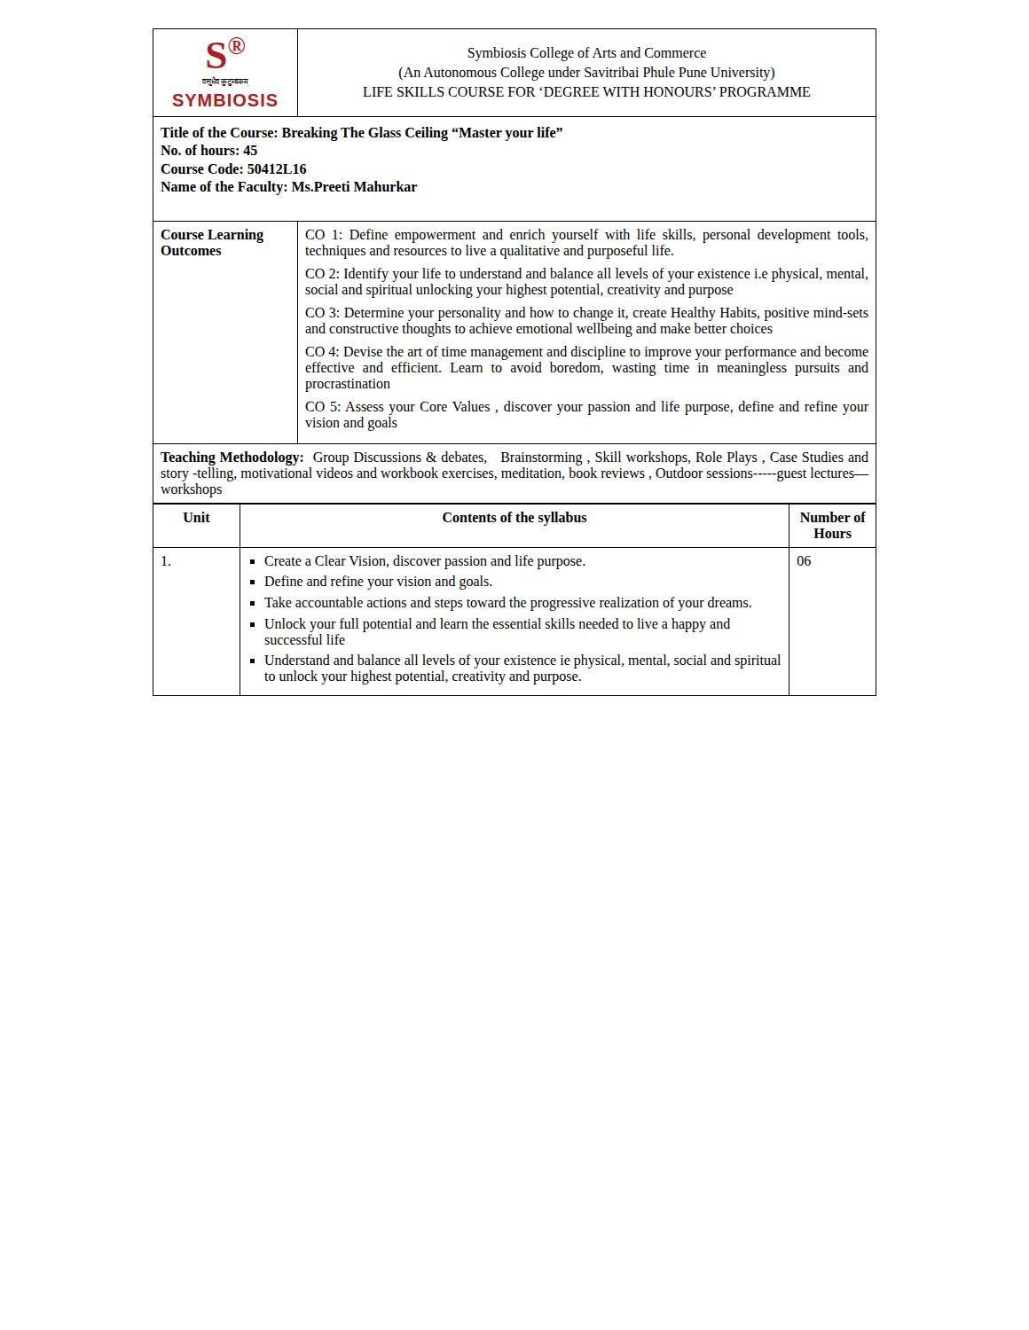| S ® वसुधैव कुटुम्बकम् SYMBIOSIS | Symbiosis College of Arts and Commerce (An Autonomous College under Savitribai Phule Pune University) LIFE SKILLS COURSE FOR ‘DEGREE WITH HONOURS’ PROGRAMME |
| Title of the Course: Breaking The Glass Ceiling “Master your life” No. of hours: 45 Course Code: 50412L16 Name of the Faculty: Ms.Preeti Mahurkar |
| Course Learning Outcomes | CO 1: Define empowerment and enrich yourself with life skills, personal development tools, techniques and resources to live a qualitative and purposeful life. CO 2: Identify your life to understand and balance all levels of your existence i.e physical, mental, social and spiritual unlocking your highest potential, creativity and purpose CO 3: Determine your personality and how to change it, create Healthy Habits, positive mind-sets and constructive thoughts to achieve emotional wellbeing and make better choices CO 4: Devise the art of time management and discipline to improve your performance and become effective and efficient. Learn to avoid boredom, wasting time in meaningless pursuits and procrastination CO 5: Assess your Core Values , discover your passion and life purpose, define and refine your vision and goals |
| Teaching Methodology: Group Discussions & debates, Brainstorming , Skill workshops, Role Plays , Case Studies and story -telling, motivational videos and workbook exercises, meditation, book reviews , Outdoor sessions-----guest lectures—workshops |
| Unit | Contents of the syllabus | Number of Hours |
| --- | --- | --- |
| 1. | Create a Clear Vision, discover passion and life purpose. Define and refine your vision and goals. Take accountable actions and steps toward the progressive realization of your dreams. Unlock your full potential and learn the essential skills needed to live a happy and successful life Understand and balance all levels of your existence ie physical, mental, social and spiritual to unlock your highest potential, creativity and purpose. | 06 |